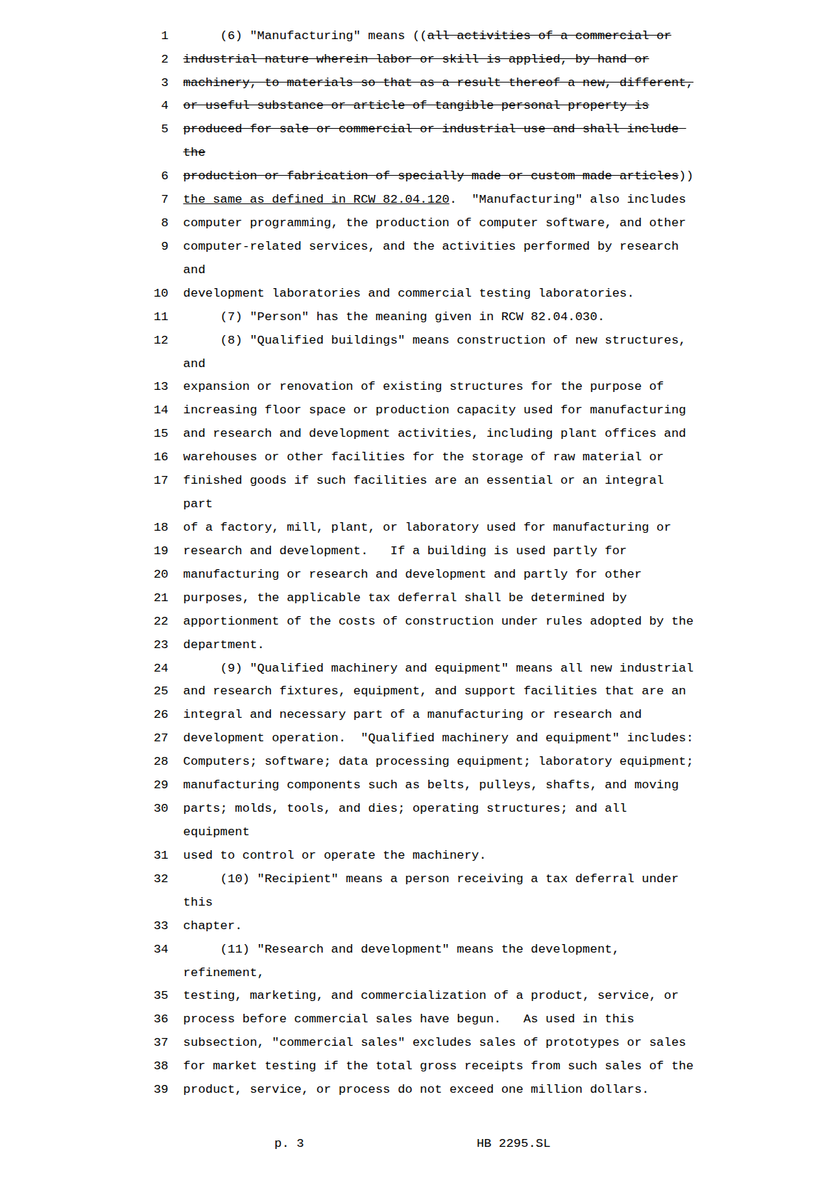1 (6) "Manufacturing" means ((all activities of a commercial or
2 industrial nature wherein labor or skill is applied, by hand or
3 machinery, to materials so that as a result thereof a new, different,
4 or useful substance or article of tangible personal property is
5 produced for sale or commercial or industrial use and shall include the
6 production or fabrication of specially made or custom made articles))
7 the same as defined in RCW 82.04.120. "Manufacturing" also includes
8 computer programming, the production of computer software, and other
9 computer-related services, and the activities performed by research and
10 development laboratories and commercial testing laboratories.
11 (7) "Person" has the meaning given in RCW 82.04.030.
12 (8) "Qualified buildings" means construction of new structures, and
13 expansion or renovation of existing structures for the purpose of
14 increasing floor space or production capacity used for manufacturing
15 and research and development activities, including plant offices and
16 warehouses or other facilities for the storage of raw material or
17 finished goods if such facilities are an essential or an integral part
18 of a factory, mill, plant, or laboratory used for manufacturing or
19 research and development. If a building is used partly for
20 manufacturing or research and development and partly for other
21 purposes, the applicable tax deferral shall be determined by
22 apportionment of the costs of construction under rules adopted by the
23 department.
24 (9) "Qualified machinery and equipment" means all new industrial
25 and research fixtures, equipment, and support facilities that are an
26 integral and necessary part of a manufacturing or research and
27 development operation. "Qualified machinery and equipment" includes:
28 Computers; software; data processing equipment; laboratory equipment;
29 manufacturing components such as belts, pulleys, shafts, and moving
30 parts; molds, tools, and dies; operating structures; and all equipment
31 used to control or operate the machinery.
32 (10) "Recipient" means a person receiving a tax deferral under this
33 chapter.
34 (11) "Research and development" means the development, refinement,
35 testing, marketing, and commercialization of a product, service, or
36 process before commercial sales have begun. As used in this
37 subsection, "commercial sales" excludes sales of prototypes or sales
38 for market testing if the total gross receipts from such sales of the
39 product, service, or process do not exceed one million dollars.
p. 3 HB 2295.SL